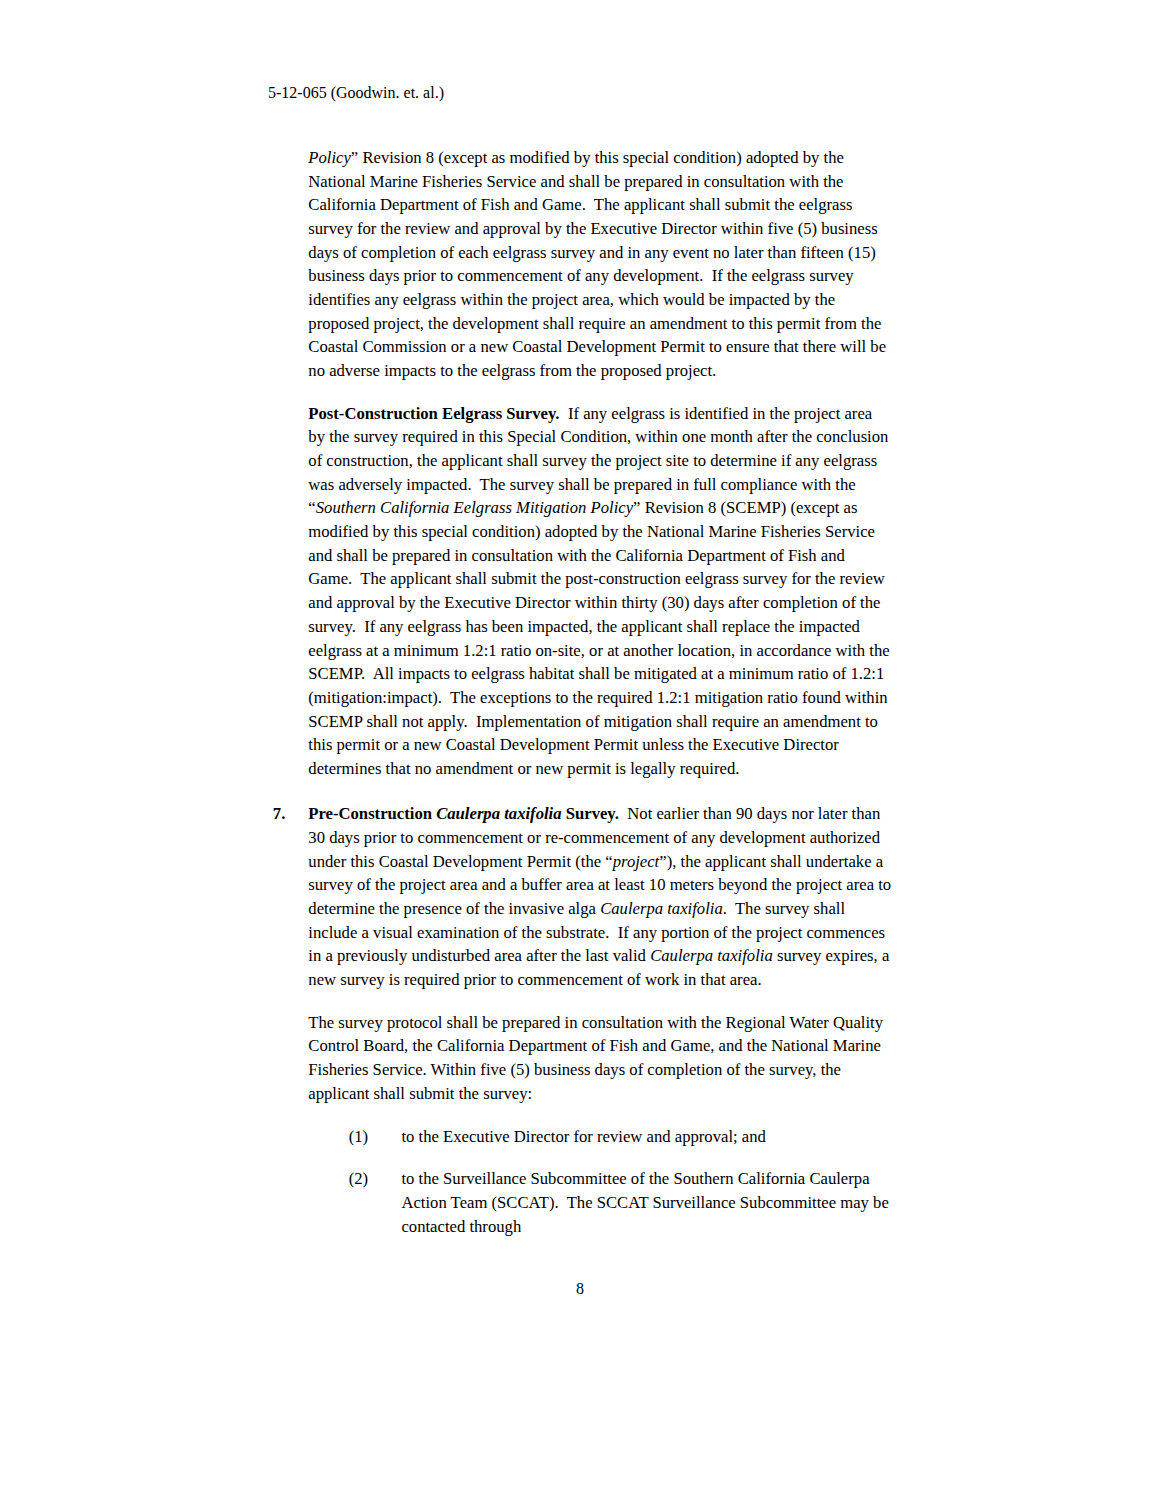5-12-065 (Goodwin. et. al.)
Policy” Revision 8 (except as modified by this special condition) adopted by the National Marine Fisheries Service and shall be prepared in consultation with the California Department of Fish and Game. The applicant shall submit the eelgrass survey for the review and approval by the Executive Director within five (5) business days of completion of each eelgrass survey and in any event no later than fifteen (15) business days prior to commencement of any development. If the eelgrass survey identifies any eelgrass within the project area, which would be impacted by the proposed project, the development shall require an amendment to this permit from the Coastal Commission or a new Coastal Development Permit to ensure that there will be no adverse impacts to the eelgrass from the proposed project.
Post-Construction Eelgrass Survey. If any eelgrass is identified in the project area by the survey required in this Special Condition, within one month after the conclusion of construction, the applicant shall survey the project site to determine if any eelgrass was adversely impacted. The survey shall be prepared in full compliance with the “Southern California Eelgrass Mitigation Policy” Revision 8 (SCEMP) (except as modified by this special condition) adopted by the National Marine Fisheries Service and shall be prepared in consultation with the California Department of Fish and Game. The applicant shall submit the post-construction eelgrass survey for the review and approval by the Executive Director within thirty (30) days after completion of the survey. If any eelgrass has been impacted, the applicant shall replace the impacted eelgrass at a minimum 1.2:1 ratio on-site, or at another location, in accordance with the SCEMP. All impacts to eelgrass habitat shall be mitigated at a minimum ratio of 1.2:1 (mitigation:impact). The exceptions to the required 1.2:1 mitigation ratio found within SCEMP shall not apply. Implementation of mitigation shall require an amendment to this permit or a new Coastal Development Permit unless the Executive Director determines that no amendment or new permit is legally required.
7.
Pre-Construction Caulerpa taxifolia Survey. Not earlier than 90 days nor later than 30 days prior to commencement or re-commencement of any development authorized under this Coastal Development Permit (the “project”), the applicant shall undertake a survey of the project area and a buffer area at least 10 meters beyond the project area to determine the presence of the invasive alga Caulerpa taxifolia. The survey shall include a visual examination of the substrate. If any portion of the project commences in a previously undisturbed area after the last valid Caulerpa taxifolia survey expires, a new survey is required prior to commencement of work in that area.
The survey protocol shall be prepared in consultation with the Regional Water Quality Control Board, the California Department of Fish and Game, and the National Marine Fisheries Service. Within five (5) business days of completion of the survey, the applicant shall submit the survey:
(1)
to the Executive Director for review and approval; and
(2)
to the Surveillance Subcommittee of the Southern California Caulerpa Action Team (SCCAT). The SCCAT Surveillance Subcommittee may be contacted through
8